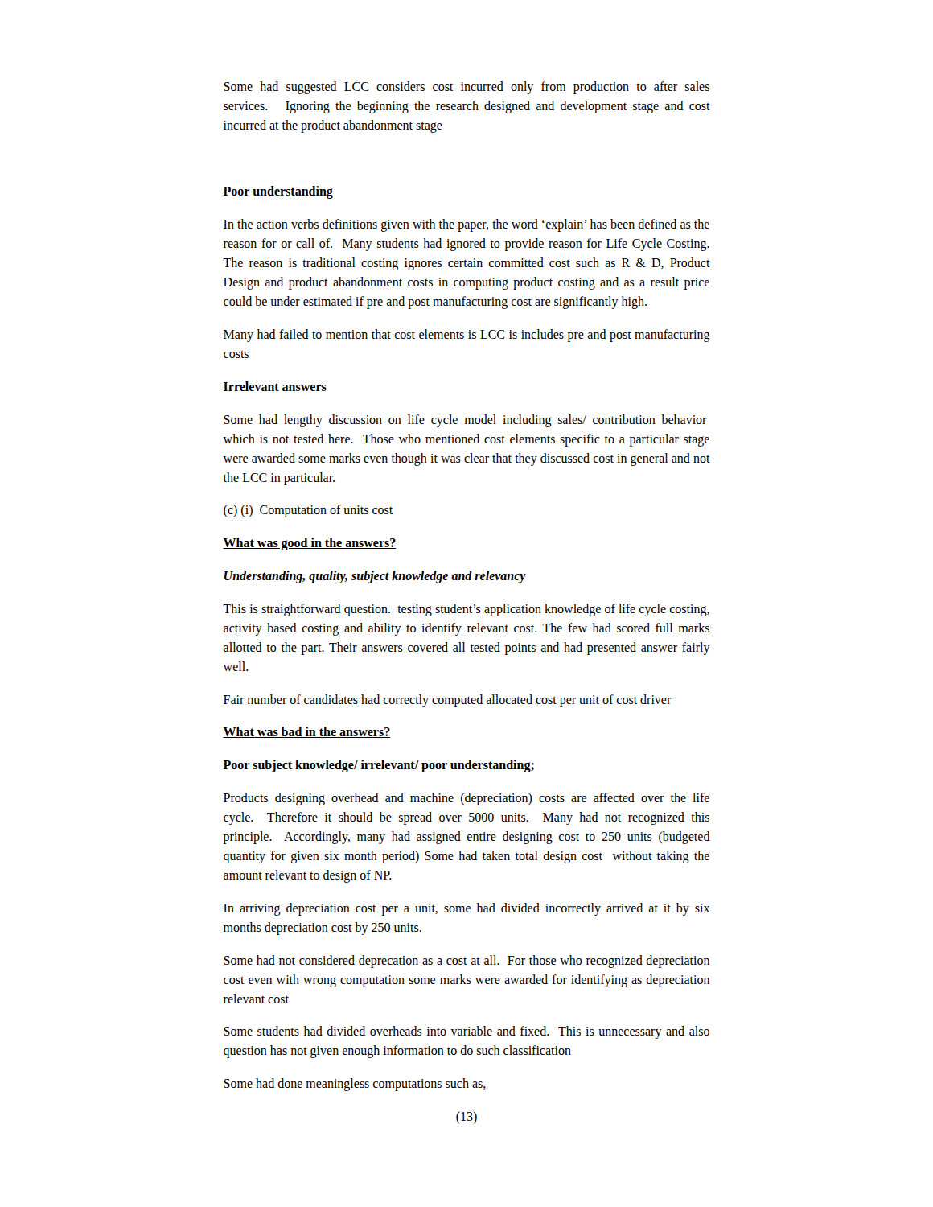Some had suggested LCC considers cost incurred only from production to after sales services. Ignoring the beginning the research designed and development stage and cost incurred at the product abandonment stage
Poor understanding
In the action verbs definitions given with the paper, the word ‘explain’ has been defined as the reason for or call of. Many students had ignored to provide reason for Life Cycle Costing. The reason is traditional costing ignores certain committed cost such as R & D, Product Design and product abandonment costs in computing product costing and as a result price could be under estimated if pre and post manufacturing cost are significantly high.
Many had failed to mention that cost elements is LCC is includes pre and post manufacturing costs
Irrelevant answers
Some had lengthy discussion on life cycle model including sales/ contribution behavior which is not tested here. Those who mentioned cost elements specific to a particular stage were awarded some marks even though it was clear that they discussed cost in general and not the LCC in particular.
(c) (i) Computation of units cost
What was good in the answers?
Understanding, quality, subject knowledge and relevancy
This is straightforward question. testing student’s application knowledge of life cycle costing, activity based costing and ability to identify relevant cost. The few had scored full marks allotted to the part. Their answers covered all tested points and had presented answer fairly well.
Fair number of candidates had correctly computed allocated cost per unit of cost driver
What was bad in the answers?
Poor subject knowledge/ irrelevant/ poor understanding;
Products designing overhead and machine (depreciation) costs are affected over the life cycle. Therefore it should be spread over 5000 units. Many had not recognized this principle. Accordingly, many had assigned entire designing cost to 250 units (budgeted quantity for given six month period) Some had taken total design cost without taking the amount relevant to design of NP.
In arriving depreciation cost per a unit, some had divided incorrectly arrived at it by six months depreciation cost by 250 units.
Some had not considered deprecation as a cost at all. For those who recognized depreciation cost even with wrong computation some marks were awarded for identifying as depreciation relevant cost
Some students had divided overheads into variable and fixed. This is unnecessary and also question has not given enough information to do such classification
Some had done meaningless computations such as,
(13)